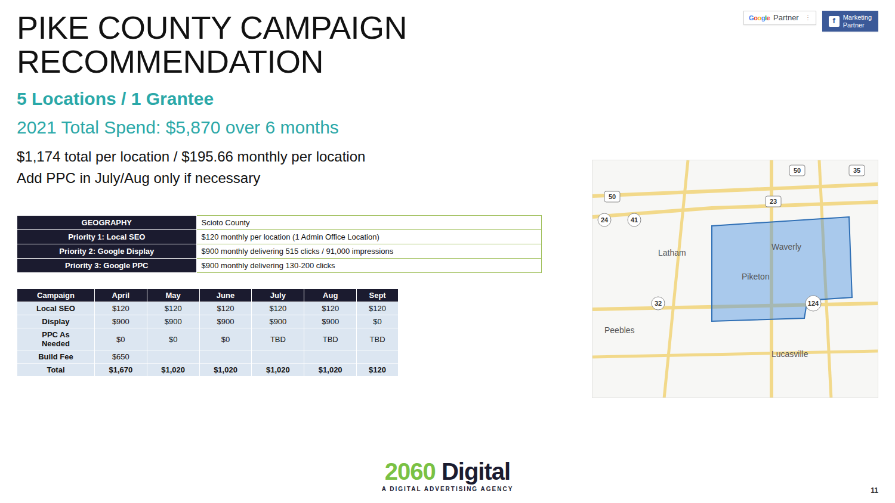Google
Partner
⋮
f
Marketing
Partner
PIKE COUNTY CAMPAIGN
RECOMMENDATION
5 Locations / 1 Grantee
2021 Total Spend: $5,870 over 6 months
$1,174 total per location / $195.66 monthly per location
Add PPC in July/Aug only if necessary
| GEOGRAPHY | Scioto County |
| Priority 1: Local SEO | $120 monthly per location (1 Admin Office Location) |
| Priority 2: Google Display | $900 monthly delivering 515 clicks / 91,000 impressions |
| Priority 3: Google PPC | $900 monthly delivering 130-200 clicks |
| Campaign | April | May | June | July | Aug | Sept |
| --- | --- | --- | --- | --- | --- | --- |
| Local SEO | $120 | $120 | $120 | $120 | $120 | $120 |
| Display | $900 | $900 | $900 | $900 | $900 | $0 |
| PPC As Needed | $0 | $0 | $0 | TBD | TBD | TBD |
| Build Fee | $650 | | | | | |
| Total | $1,670 | $1,020 | $1,020 | $1,020 | $1,020 | $120 |
50 35 50 23 24 41 32 124 Latham Waverly Piketon Peebles Lucasville
2060 Digital
A DIGITAL ADVERTISING AGENCY
11